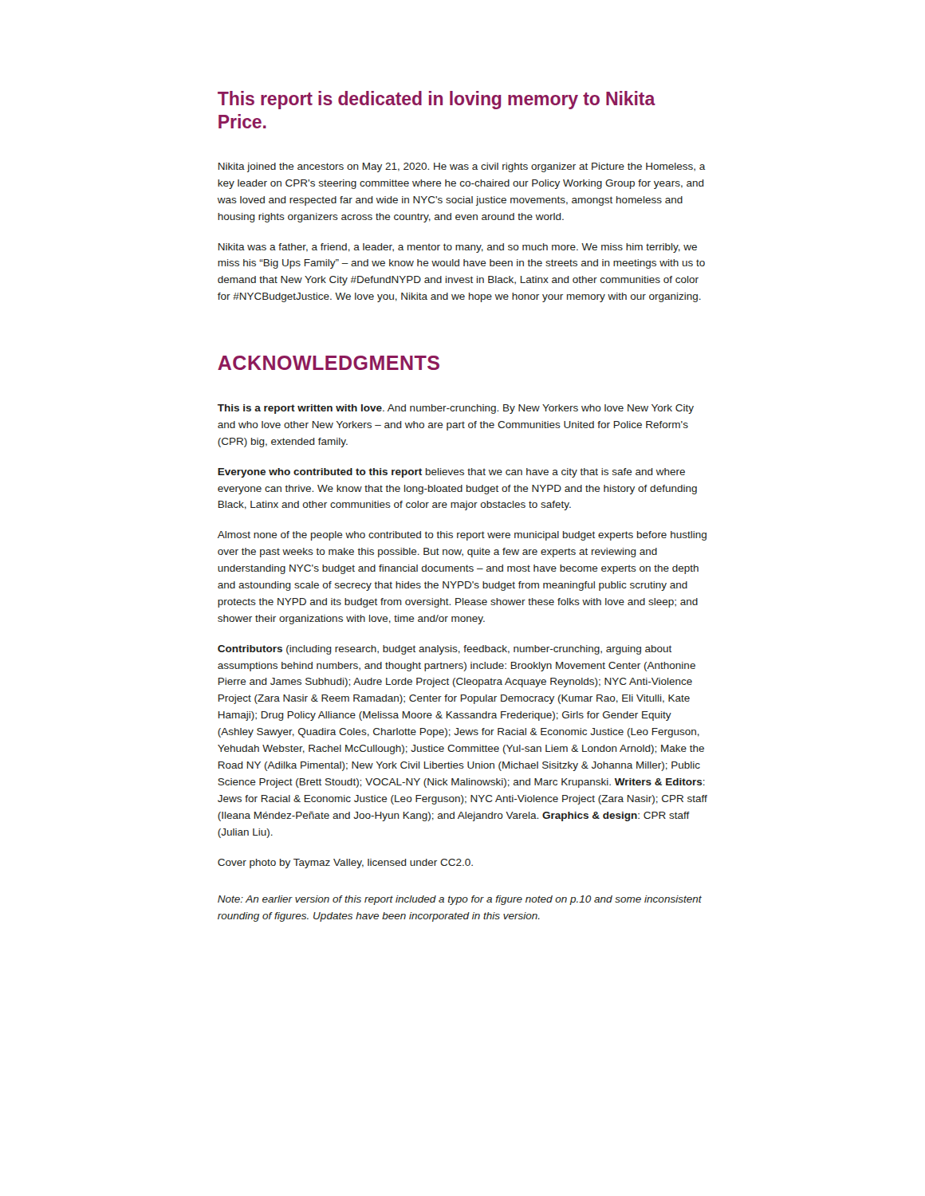This report is dedicated in loving memory to Nikita Price.
Nikita joined the ancestors on May 21, 2020. He was a civil rights organizer at Picture the Homeless, a key leader on CPR's steering committee where he co-chaired our Policy Working Group for years, and was loved and respected far and wide in NYC's social justice movements, amongst homeless and housing rights organizers across the country, and even around the world.
Nikita was a father, a friend, a leader, a mentor to many, and so much more. We miss him terribly, we miss his “Big Ups Family” – and we know he would have been in the streets and in meetings with us to demand that New York City #DefundNYPD and invest in Black, Latinx and other communities of color for #NYCBudgetJustice. We love you, Nikita and we hope we honor your memory with our organizing.
ACKNOWLEDGMENTS
This is a report written with love. And number-crunching. By New Yorkers who love New York City and who love other New Yorkers – and who are part of the Communities United for Police Reform's (CPR) big, extended family.
Everyone who contributed to this report believes that we can have a city that is safe and where everyone can thrive. We know that the long-bloated budget of the NYPD and the history of defunding Black, Latinx and other communities of color are major obstacles to safety.
Almost none of the people who contributed to this report were municipal budget experts before hustling over the past weeks to make this possible. But now, quite a few are experts at reviewing and understanding NYC's budget and financial documents – and most have become experts on the depth and astounding scale of secrecy that hides the NYPD's budget from meaningful public scrutiny and protects the NYPD and its budget from oversight. Please shower these folks with love and sleep; and shower their organizations with love, time and/or money.
Contributors (including research, budget analysis, feedback, number-crunching, arguing about assumptions behind numbers, and thought partners) include: Brooklyn Movement Center (Anthonine Pierre and James Subhudi); Audre Lorde Project (Cleopatra Acquaye Reynolds); NYC Anti-Violence Project (Zara Nasir & Reem Ramadan); Center for Popular Democracy (Kumar Rao, Eli Vitulli, Kate Hamaji); Drug Policy Alliance (Melissa Moore & Kassandra Frederique); Girls for Gender Equity (Ashley Sawyer, Quadira Coles, Charlotte Pope); Jews for Racial & Economic Justice (Leo Ferguson, Yehudah Webster, Rachel McCullough); Justice Committee (Yul-san Liem & London Arnold); Make the Road NY (Adilka Pimental); New York Civil Liberties Union (Michael Sisitzky & Johanna Miller); Public Science Project (Brett Stoudt); VOCAL-NY (Nick Malinowski); and Marc Krupanski. Writers & Editors: Jews for Racial & Economic Justice (Leo Ferguson); NYC Anti-Violence Project (Zara Nasir); CPR staff (Ileana Méndez-Peñate and Joo-Hyun Kang); and Alejandro Varela. Graphics & design: CPR staff (Julian Liu).
Cover photo by Taymaz Valley, licensed under CC2.0.
Note: An earlier version of this report included a typo for a figure noted on p.10 and some inconsistent rounding of figures. Updates have been incorporated in this version.